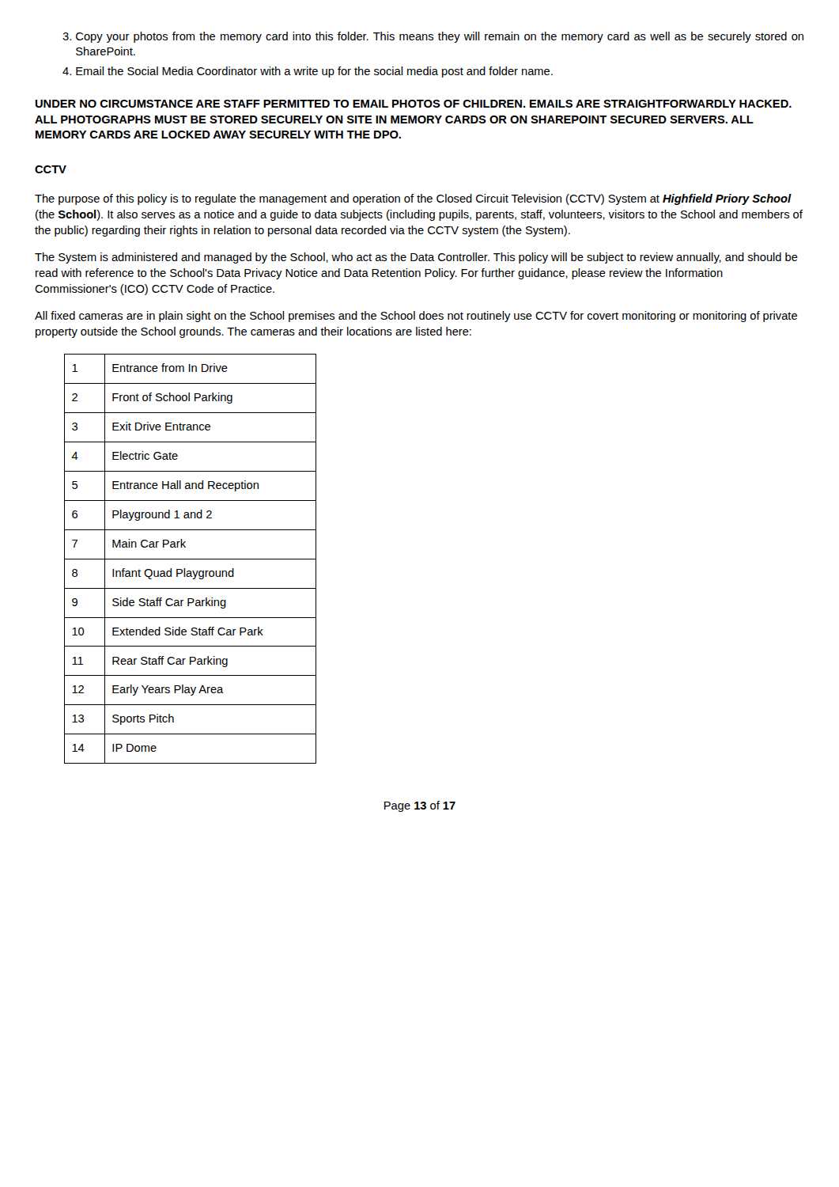Copy your photos from the memory card into this folder. This means they will remain on the memory card as well as be securely stored on SharePoint.
Email the Social Media Coordinator with a write up for the social media post and folder name.
UNDER NO CIRCUMSTANCE ARE STAFF PERMITTED TO EMAIL PHOTOS OF CHILDREN. EMAILS ARE STRAIGHTFORWARDLY HACKED. ALL PHOTOGRAPHS MUST BE STORED SECURELY ON SITE IN MEMORY CARDS OR ON SHAREPOINT SECURED SERVERS. ALL MEMORY CARDS ARE LOCKED AWAY SECURELY WITH THE DPO.
CCTV
The purpose of this policy is to regulate the management and operation of the Closed Circuit Television (CCTV) System at Highfield Priory School (the School). It also serves as a notice and a guide to data subjects (including pupils, parents, staff, volunteers, visitors to the School and members of the public) regarding their rights in relation to personal data recorded via the CCTV system (the System).
The System is administered and managed by the School, who act as the Data Controller. This policy will be subject to review annually, and should be read with reference to the School's Data Privacy Notice and Data Retention Policy. For further guidance, please review the Information Commissioner's (ICO) CCTV Code of Practice.
All fixed cameras are in plain sight on the School premises and the School does not routinely use CCTV for covert monitoring or monitoring of private property outside the School grounds. The cameras and their locations are listed here:
| 1 | Entrance from In Drive |
| 2 | Front of School Parking |
| 3 | Exit Drive Entrance |
| 4 | Electric Gate |
| 5 | Entrance Hall and Reception |
| 6 | Playground 1 and 2 |
| 7 | Main Car Park |
| 8 | Infant Quad Playground |
| 9 | Side Staff Car Parking |
| 10 | Extended Side Staff Car Park |
| 11 | Rear Staff Car Parking |
| 12 | Early Years Play Area |
| 13 | Sports Pitch |
| 14 | IP Dome |
Page 13 of 17